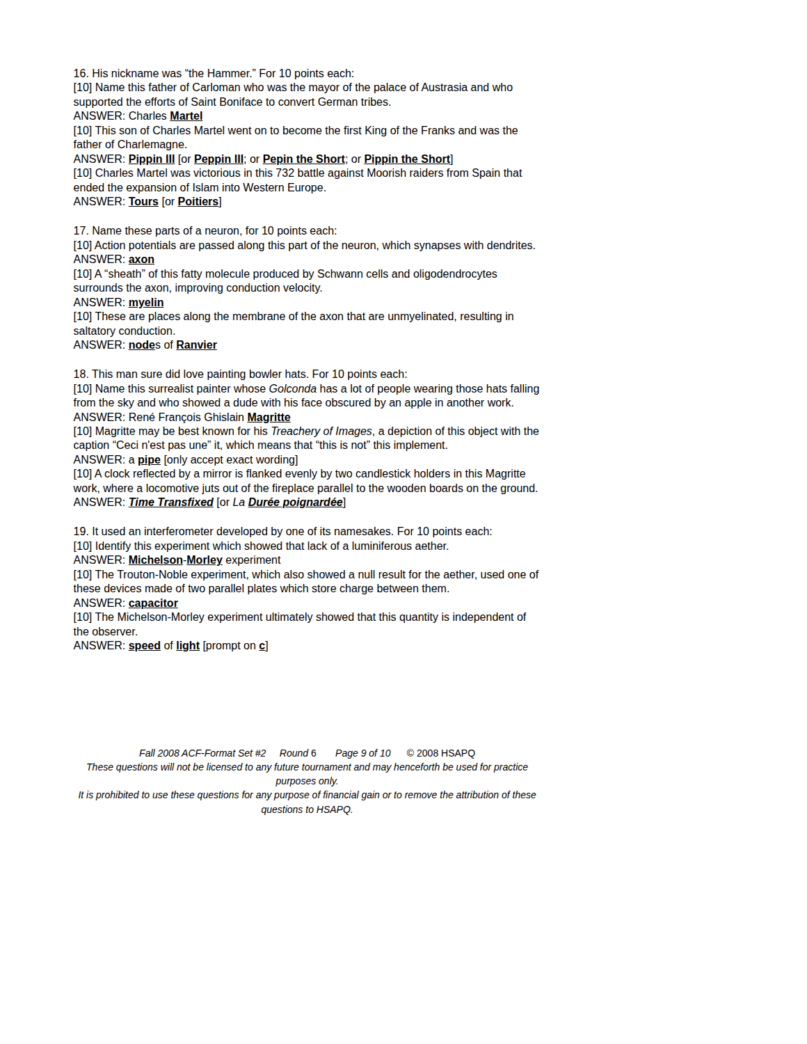16. His nickname was “the Hammer.” For 10 points each:
[10] Name this father of Carloman who was the mayor of the palace of Austrasia and who supported the efforts of Saint Boniface to convert German tribes.
ANSWER: Charles Martel
[10] This son of Charles Martel went on to become the first King of the Franks and was the father of Charlemagne.
ANSWER: Pippin III [or Peppin III; or Pepin the Short; or Pippin the Short]
[10] Charles Martel was victorious in this 732 battle against Moorish raiders from Spain that ended the expansion of Islam into Western Europe.
ANSWER: Tours [or Poitiers]
17. Name these parts of a neuron, for 10 points each:
[10] Action potentials are passed along this part of the neuron, which synapses with dendrites.
ANSWER: axon
[10] A “sheath” of this fatty molecule produced by Schwann cells and oligodendrocytes surrounds the axon, improving conduction velocity.
ANSWER: myelin
[10] These are places along the membrane of the axon that are unmyelinated, resulting in saltatory conduction.
ANSWER: nodes of Ranvier
18. This man sure did love painting bowler hats. For 10 points each:
[10] Name this surrealist painter whose Golconda has a lot of people wearing those hats falling from the sky and who showed a dude with his face obscured by an apple in another work.
ANSWER: René François Ghislain Magritte
[10] Magritte may be best known for his Treachery of Images, a depiction of this object with the caption “Ceci n'est pas une” it, which means that “this is not” this implement.
ANSWER: a pipe [only accept exact wording]
[10] A clock reflected by a mirror is flanked evenly by two candlestick holders in this Magritte work, where a locomotive juts out of the fireplace parallel to the wooden boards on the ground.
ANSWER: Time Transfixed [or La Durée poignardée]
19. It used an interferometer developed by one of its namesakes. For 10 points each:
[10] Identify this experiment which showed that lack of a luminiferous aether.
ANSWER: Michelson-Morley experiment
[10] The Trouton-Noble experiment, which also showed a null result for the aether, used one of these devices made of two parallel plates which store charge between them.
ANSWER: capacitor
[10] The Michelson-Morley experiment ultimately showed that this quantity is independent of the observer.
ANSWER: speed of light [prompt on c]
Fall 2008 ACF-Format Set #2 Round 6 Page 9 of 10 © 2008 HSAPQ
These questions will not be licensed to any future tournament and may henceforth be used for practice purposes only.
It is prohibited to use these questions for any purpose of financial gain or to remove the attribution of these questions to HSAPQ.